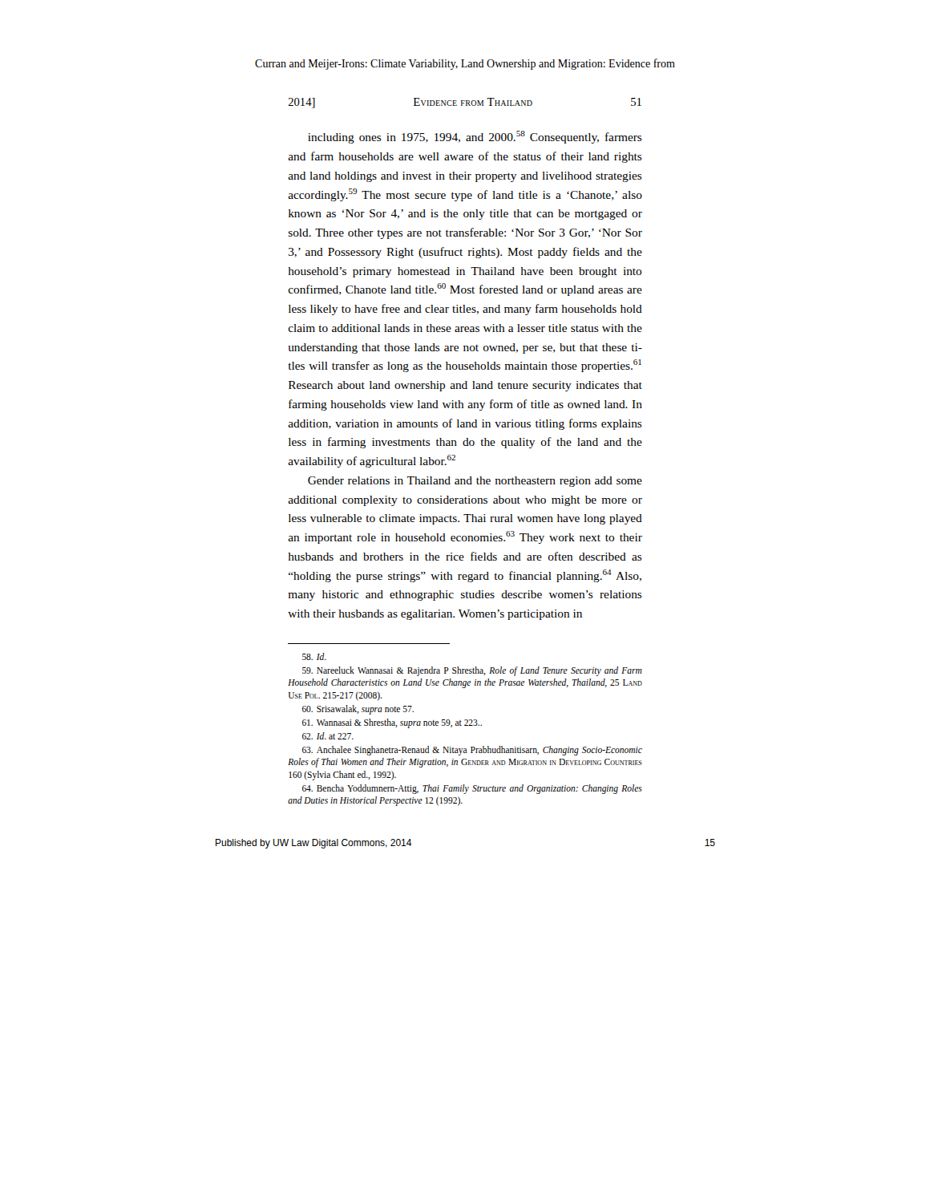Curran and Meijer-Irons: Climate Variability, Land Ownership and Migration: Evidence from
2014] Evidence from Thailand 51
including ones in 1975, 1994, and 2000.58 Consequently, farmers and farm households are well aware of the status of their land rights and land holdings and invest in their property and livelihood strategies accordingly.59 The most secure type of land title is a ‘Chanote,’ also known as ‘Nor Sor 4,’ and is the only title that can be mortgaged or sold. Three other types are not transferable: ‘Nor Sor 3 Gor,’ ‘Nor Sor 3,’ and Possessory Right (usufruct rights). Most paddy fields and the household’s primary homestead in Thailand have been brought into confirmed, Chanote land title.60 Most forested land or upland areas are less likely to have free and clear titles, and many farm households hold claim to additional lands in these areas with a lesser title status with the understanding that those lands are not owned, per se, but that these titles will transfer as long as the households maintain those properties.61 Research about land ownership and land tenure security indicates that farming households view land with any form of title as owned land. In addition, variation in amounts of land in various titling forms explains less in farming investments than do the quality of the land and the availability of agricultural labor.62
Gender relations in Thailand and the northeastern region add some additional complexity to considerations about who might be more or less vulnerable to climate impacts. Thai rural women have long played an important role in household economies.63 They work next to their husbands and brothers in the rice fields and are often described as “holding the purse strings” with regard to financial planning.64 Also, many historic and ethnographic studies describe women’s relations with their husbands as egalitarian. Women’s participation in
58. Id.
59. Nareeluck Wannasai & Rajendra P Shrestha, Role of Land Tenure Security and Farm Household Characteristics on Land Use Change in the Prasae Watershed, Thailand, 25 Land Use Pol. 215-217 (2008).
60. Srisawalak, supra note 57.
61. Wannasai & Shrestha, supra note 59, at 223..
62. Id. at 227.
63. Anchalee Singhanetra-Renaud & Nitaya Prabhudhanitisarn, Changing Socio-Economic Roles of Thai Women and Their Migration, in Gender and Migration in Developing Countries 160 (Sylvia Chant ed., 1992).
64. Bencha Yoddumnern-Attig, Thai Family Structure and Organization: Changing Roles and Duties in Historical Perspective 12 (1992).
Published by UW Law Digital Commons, 2014 15